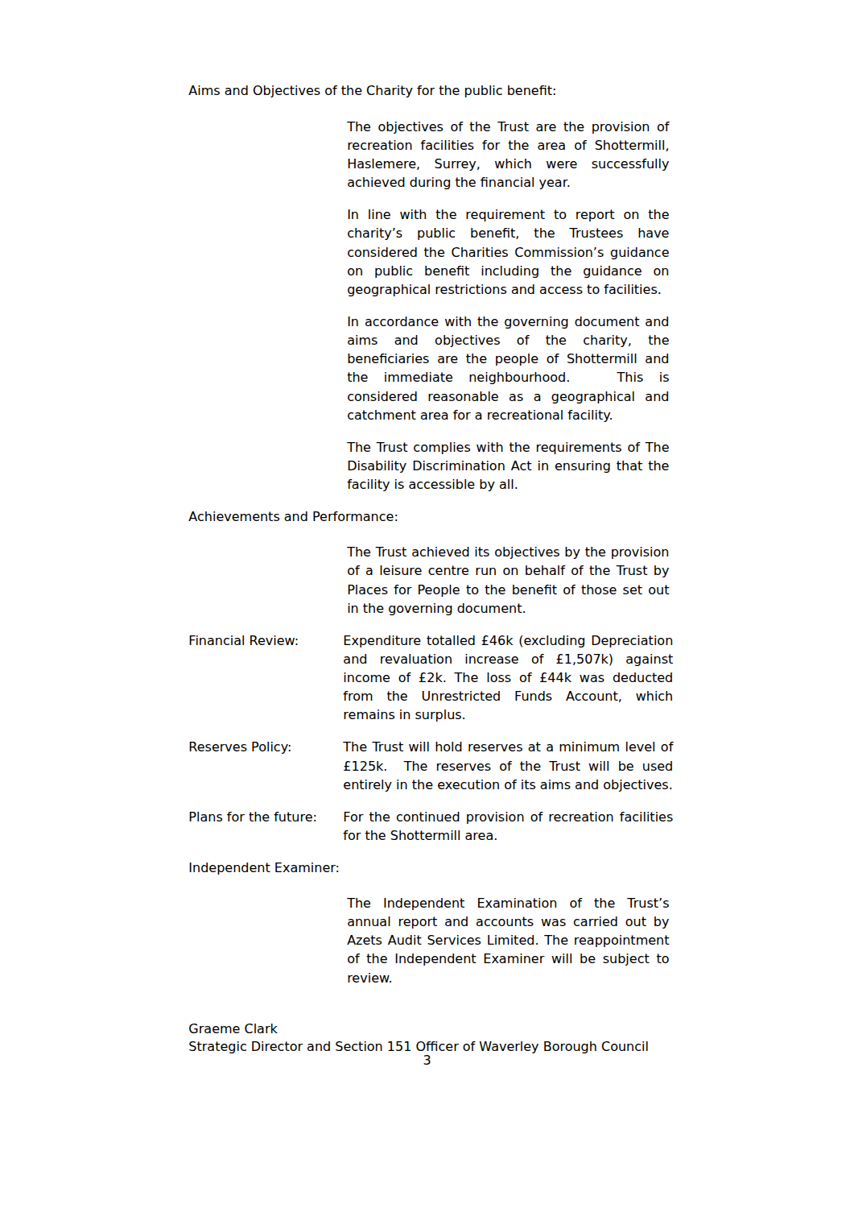Aims and Objectives of the Charity for the public benefit:
The objectives of the Trust are the provision of recreation facilities for the area of Shottermill, Haslemere, Surrey, which were successfully achieved during the financial year.
In line with the requirement to report on the charity’s public benefit, the Trustees have considered the Charities Commission’s guidance on public benefit including the guidance on geographical restrictions and access to facilities.
In accordance with the governing document and aims and objectives of the charity, the beneficiaries are the people of Shottermill and the immediate neighbourhood. This is considered reasonable as a geographical and catchment area for a recreational facility.
The Trust complies with the requirements of The Disability Discrimination Act in ensuring that the facility is accessible by all.
Achievements and Performance:
The Trust achieved its objectives by the provision of a leisure centre run on behalf of the Trust by Places for People to the benefit of those set out in the governing document.
Financial Review:
Expenditure totalled £46k (excluding Depreciation and revaluation increase of £1,507k) against income of £2k. The loss of £44k was deducted from the Unrestricted Funds Account, which remains in surplus.
Reserves Policy:
The Trust will hold reserves at a minimum level of £125k. The reserves of the Trust will be used entirely in the execution of its aims and objectives.
Plans for the future:
For the continued provision of recreation facilities for the Shottermill area.
Independent Examiner:
The Independent Examination of the Trust’s annual report and accounts was carried out by Azets Audit Services Limited. The reappointment of the Independent Examiner will be subject to review.
Graeme Clark
Strategic Director and Section 151 Officer of Waverley Borough Council
3